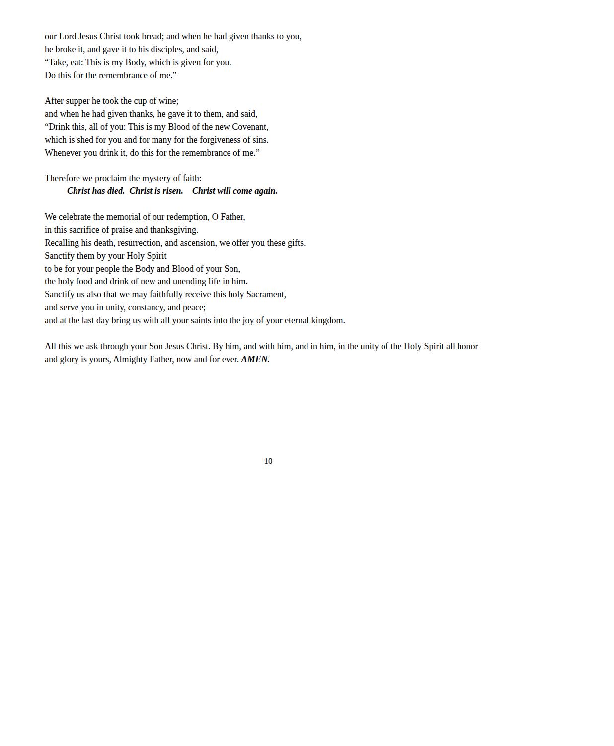our Lord Jesus Christ took bread; and when he had given thanks to you, he broke it, and gave it to his disciples, and said, “Take, eat: This is my Body, which is given for you. Do this for the remembrance of me.”
After supper he took the cup of wine; and when he had given thanks, he gave it to them, and said, “Drink this, all of you: This is my Blood of the new Covenant, which is shed for you and for many for the forgiveness of sins. Whenever you drink it, do this for the remembrance of me.”
Therefore we proclaim the mystery of faith: Christ has died. Christ is risen. Christ will come again.
We celebrate the memorial of our redemption, O Father, in this sacrifice of praise and thanksgiving. Recalling his death, resurrection, and ascension, we offer you these gifts. Sanctify them by your Holy Spirit to be for your people the Body and Blood of your Son, the holy food and drink of new and unending life in him. Sanctify us also that we may faithfully receive this holy Sacrament, and serve you in unity, constancy, and peace; and at the last day bring us with all your saints into the joy of your eternal kingdom.
All this we ask through your Son Jesus Christ. By him, and with him, and in him, in the unity of the Holy Spirit all honor and glory is yours, Almighty Father, now and for ever. AMEN.
10